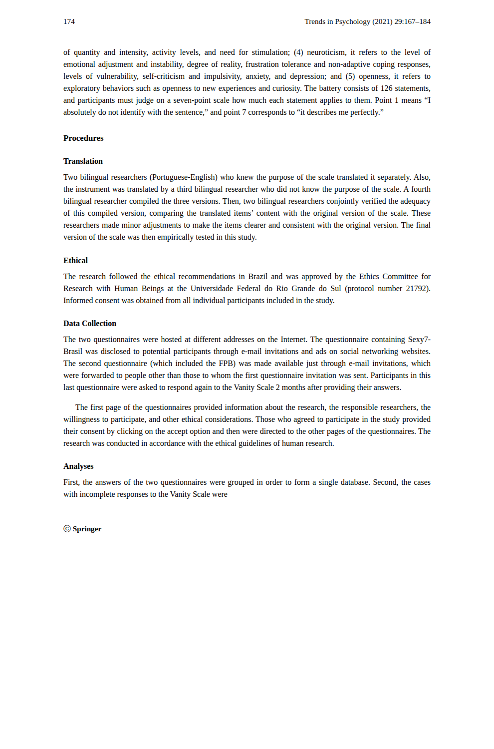174 Trends in Psychology (2021) 29:167–184
of quantity and intensity, activity levels, and need for stimulation; (4) neuroticism, it refers to the level of emotional adjustment and instability, degree of reality, frustration tolerance and non-adaptive coping responses, levels of vulnerability, self-criticism and impulsivity, anxiety, and depression; and (5) openness, it refers to exploratory behaviors such as openness to new experiences and curiosity. The battery consists of 126 statements, and participants must judge on a seven-point scale how much each statement applies to them. Point 1 means “I absolutely do not identify with the sentence,” and point 7 corresponds to “it describes me perfectly.”
Procedures
Translation
Two bilingual researchers (Portuguese-English) who knew the purpose of the scale translated it separately. Also, the instrument was translated by a third bilingual researcher who did not know the purpose of the scale. A fourth bilingual researcher compiled the three versions. Then, two bilingual researchers conjointly verified the adequacy of this compiled version, comparing the translated items’ content with the original version of the scale. These researchers made minor adjustments to make the items clearer and consistent with the original version. The final version of the scale was then empirically tested in this study.
Ethical
The research followed the ethical recommendations in Brazil and was approved by the Ethics Committee for Research with Human Beings at the Universidade Federal do Rio Grande do Sul (protocol number 21792). Informed consent was obtained from all individual participants included in the study.
Data Collection
The two questionnaires were hosted at different addresses on the Internet. The questionnaire containing Sexy7-Brasil was disclosed to potential participants through e-mail invitations and ads on social networking websites. The second questionnaire (which included the FPB) was made available just through e-mail invitations, which were forwarded to people other than those to whom the first questionnaire invitation was sent. Participants in this last questionnaire were asked to respond again to the Vanity Scale 2 months after providing their answers.
The first page of the questionnaires provided information about the research, the responsible researchers, the willingness to participate, and other ethical considerations. Those who agreed to participate in the study provided their consent by clicking on the accept option and then were directed to the other pages of the questionnaires. The research was conducted in accordance with the ethical guidelines of human research.
Analyses
First, the answers of the two questionnaires were grouped in order to form a single database. Second, the cases with incomplete responses to the Vanity Scale were
ⓒ Springer